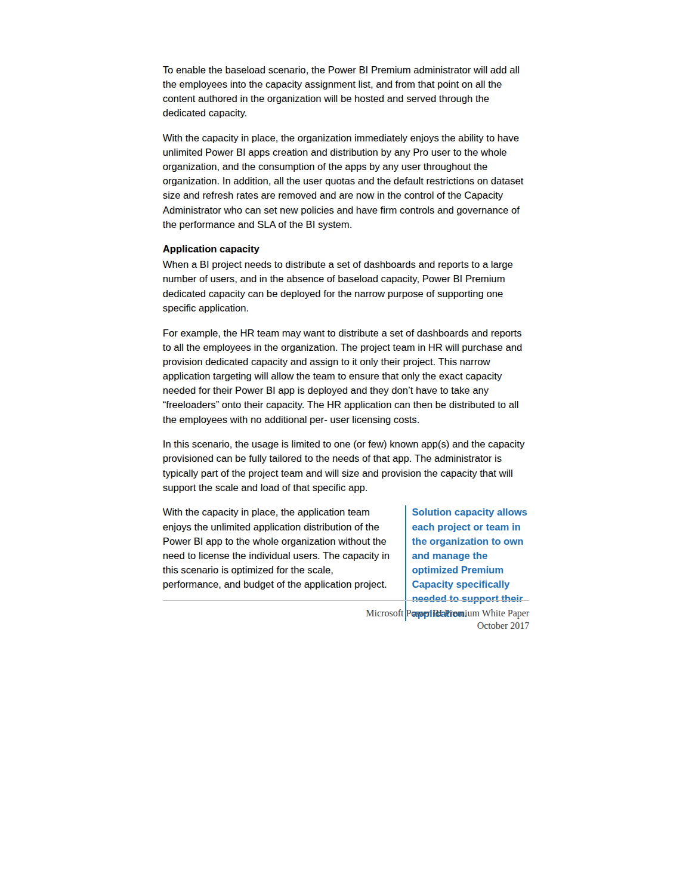To enable the baseload scenario, the Power BI Premium administrator will add all the employees into the capacity assignment list, and from that point on all the content authored in the organization will be hosted and served through the dedicated capacity.
With the capacity in place, the organization immediately enjoys the ability to have unlimited Power BI apps creation and distribution by any Pro user to the whole organization, and the consumption of the apps by any user throughout the organization. In addition, all the user quotas and the default restrictions on dataset size and refresh rates are removed and are now in the control of the Capacity Administrator who can set new policies and have firm controls and governance of the performance and SLA of the BI system.
Application capacity
When a BI project needs to distribute a set of dashboards and reports to a large number of users, and in the absence of baseload capacity, Power BI Premium dedicated capacity can be deployed for the narrow purpose of supporting one specific application.
For example, the HR team may want to distribute a set of dashboards and reports to all the employees in the organization. The project team in HR will purchase and provision dedicated capacity and assign to it only their project. This narrow application targeting will allow the team to ensure that only the exact capacity needed for their Power BI app is deployed and they don’t have to take any “freeloaders” onto their capacity. The HR application can then be distributed to all the employees with no additional per- user licensing costs.
In this scenario, the usage is limited to one (or few) known app(s) and the capacity provisioned can be fully tailored to the needs of that app. The administrator is typically part of the project team and will size and provision the capacity that will support the scale and load of that specific app.
With the capacity in place, the application team enjoys the unlimited application distribution of the Power BI app to the whole organization without the need to license the individual users. The capacity in this scenario is optimized for the scale, performance, and budget of the application project.
Solution capacity allows each project or team in the organization to own and manage the optimized Premium Capacity specifically needed to support their application.
Microsoft Power BI Premium White Paper
October 2017